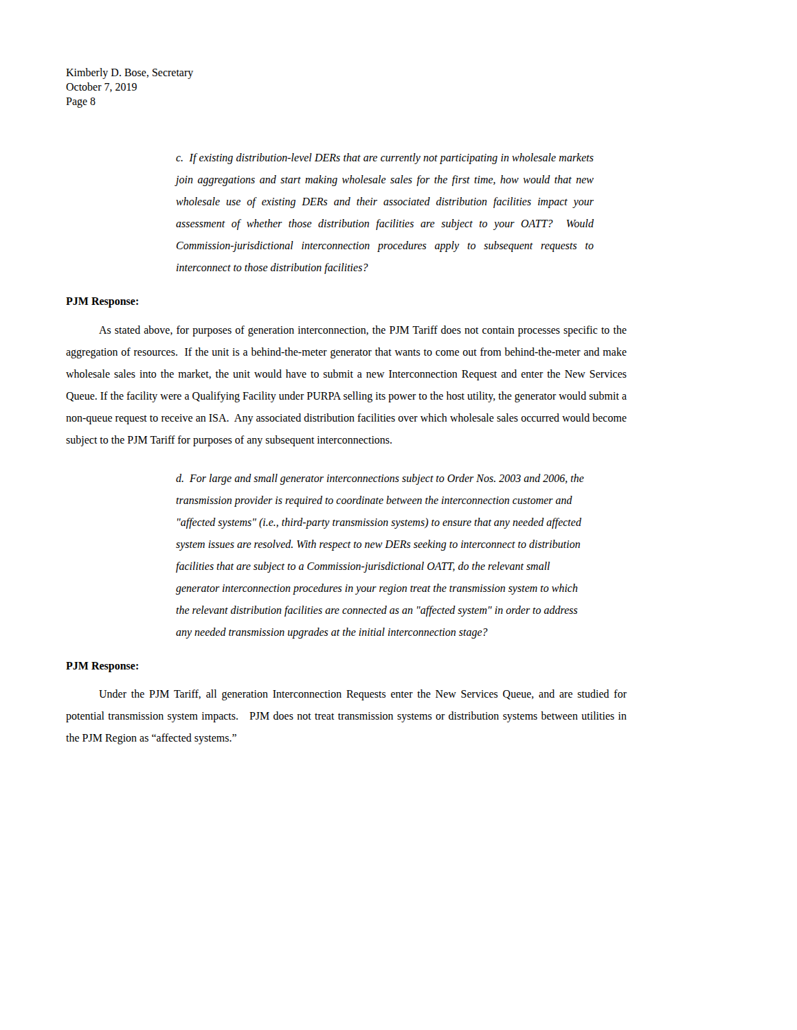Kimberly D. Bose, Secretary
October 7, 2019
Page 8
c. If existing distribution-level DERs that are currently not participating in wholesale markets join aggregations and start making wholesale sales for the first time, how would that new wholesale use of existing DERs and their associated distribution facilities impact your assessment of whether those distribution facilities are subject to your OATT? Would Commission-jurisdictional interconnection procedures apply to subsequent requests to interconnect to those distribution facilities?
PJM Response:
As stated above, for purposes of generation interconnection, the PJM Tariff does not contain processes specific to the aggregation of resources. If the unit is a behind-the-meter generator that wants to come out from behind-the-meter and make wholesale sales into the market, the unit would have to submit a new Interconnection Request and enter the New Services Queue. If the facility were a Qualifying Facility under PURPA selling its power to the host utility, the generator would submit a non-queue request to receive an ISA. Any associated distribution facilities over which wholesale sales occurred would become subject to the PJM Tariff for purposes of any subsequent interconnections.
d. For large and small generator interconnections subject to Order Nos. 2003 and 2006, the transmission provider is required to coordinate between the interconnection customer and "affected systems" (i.e., third-party transmission systems) to ensure that any needed affected system issues are resolved. With respect to new DERs seeking to interconnect to distribution facilities that are subject to a Commission-jurisdictional OATT, do the relevant small generator interconnection procedures in your region treat the transmission system to which the relevant distribution facilities are connected as an "affected system" in order to address any needed transmission upgrades at the initial interconnection stage?
PJM Response:
Under the PJM Tariff, all generation Interconnection Requests enter the New Services Queue, and are studied for potential transmission system impacts. PJM does not treat transmission systems or distribution systems between utilities in the PJM Region as “affected systems.”